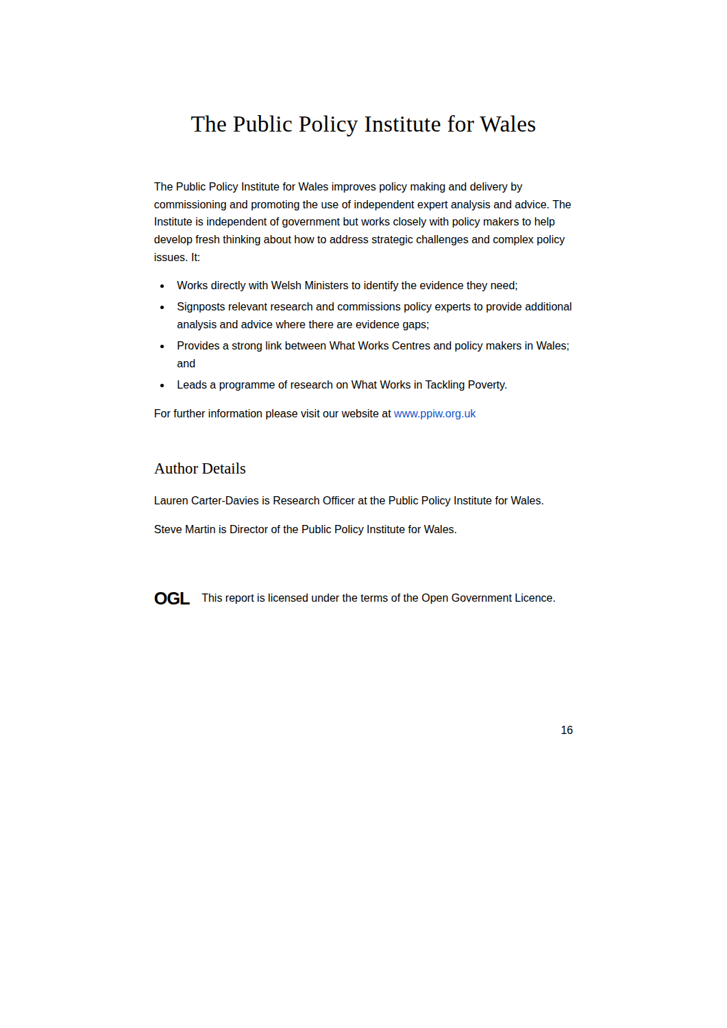The Public Policy Institute for Wales
The Public Policy Institute for Wales improves policy making and delivery by commissioning and promoting the use of independent expert analysis and advice. The Institute is independent of government but works closely with policy makers to help develop fresh thinking about how to address strategic challenges and complex policy issues. It:
Works directly with Welsh Ministers to identify the evidence they need;
Signposts relevant research and commissions policy experts to provide additional analysis and advice where there are evidence gaps;
Provides a strong link between What Works Centres and policy makers in Wales; and
Leads a programme of research on What Works in Tackling Poverty.
For further information please visit our website at www.ppiw.org.uk
Author Details
Lauren Carter-Davies is Research Officer at the Public Policy Institute for Wales.
Steve Martin is Director of the Public Policy Institute for Wales.
OGL
This report is licensed under the terms of the Open Government Licence.
16